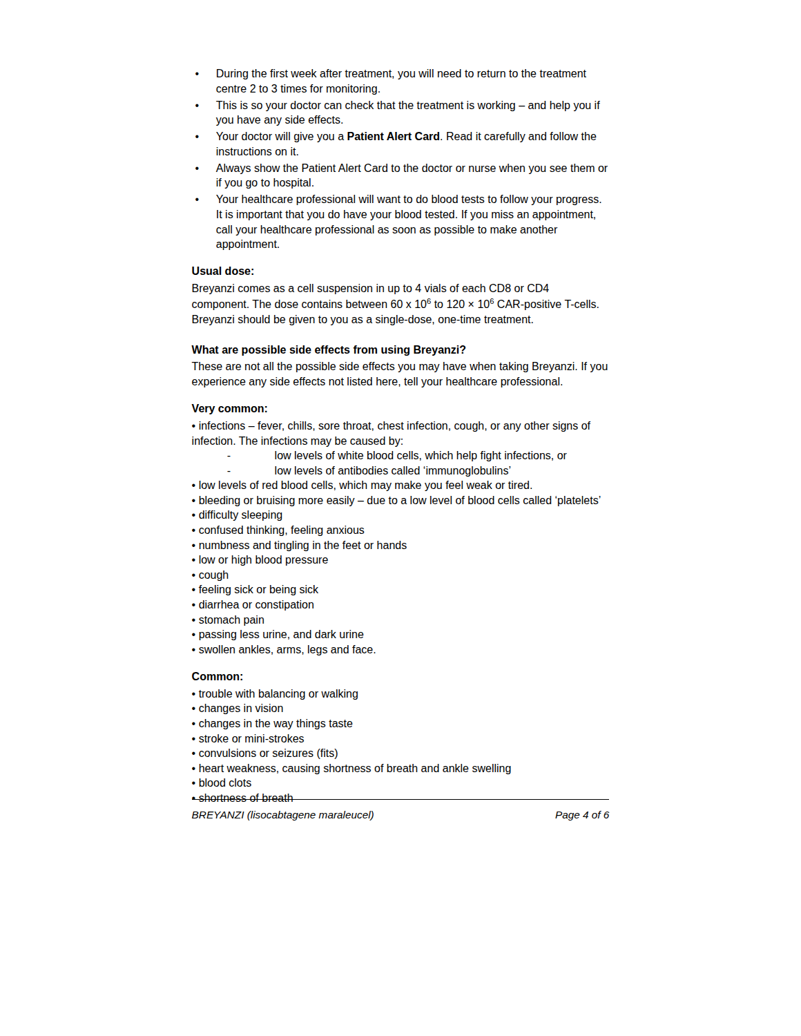During the first week after treatment, you will need to return to the treatment centre 2 to 3 times for monitoring.
This is so your doctor can check that the treatment is working – and help you if you have any side effects.
Your doctor will give you a Patient Alert Card. Read it carefully and follow the instructions on it.
Always show the Patient Alert Card to the doctor or nurse when you see them or if you go to hospital.
Your healthcare professional will want to do blood tests to follow your progress. It is important that you do have your blood tested. If you miss an appointment, call your healthcare professional as soon as possible to make another appointment.
Usual dose:
Breyanzi comes as a cell suspension in up to 4 vials of each CD8 or CD4 component. The dose contains between 60 x 106 to 120 × 106 CAR-positive T-cells. Breyanzi should be given to you as a single-dose, one-time treatment.
What are possible side effects from using Breyanzi?
These are not all the possible side effects you may have when taking Breyanzi. If you experience any side effects not listed here, tell your healthcare professional.
Very common:
• infections – fever, chills, sore throat, chest infection, cough, or any other signs of infection. The infections may be caused by:
low levels of white blood cells, which help fight infections, or
low levels of antibodies called ‘immunoglobulins’
• low levels of red blood cells, which may make you feel weak or tired.
• bleeding or bruising more easily – due to a low level of blood cells called ‘platelets’
• difficulty sleeping
• confused thinking, feeling anxious
• numbness and tingling in the feet or hands
• low or high blood pressure
• cough
• feeling sick or being sick
• diarrhea or constipation
• stomach pain
• passing less urine, and dark urine
• swollen ankles, arms, legs and face.
Common:
• trouble with balancing or walking
• changes in vision
• changes in the way things taste
• stroke or mini-strokes
• convulsions or seizures (fits)
• heart weakness, causing shortness of breath and ankle swelling
• blood clots
• shortness of breath
BREYANZI (lisocabtagene maraleucel) Page 4 of 6